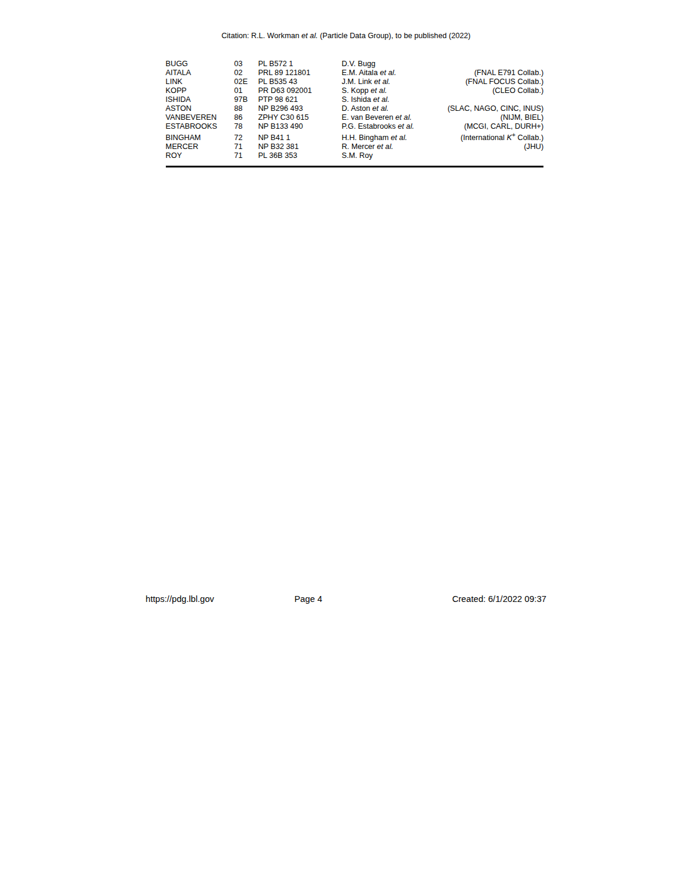Citation: R.L. Workman et al. (Particle Data Group), to be published (2022)
| BUGG | 03 | PL B572 1 | D.V. Bugg | |
| AITALA | 02 | PRL 89 121801 | E.M. Aitala et al. | (FNAL E791 Collab.) |
| LINK | 02E | PL B535 43 | J.M. Link et al. | (FNAL FOCUS Collab.) |
| KOPP | 01 | PR D63 092001 | S. Kopp et al. | (CLEO Collab.) |
| ISHIDA | 97B | PTP 98 621 | S. Ishida et al. | |
| ASTON | 88 | NP B296 493 | D. Aston et al. | (SLAC, NAGO, CINC, INUS) |
| VANBEVEREN | 86 | ZPHY C30 615 | E. van Beveren et al. | (NIJM, BIEL) |
| ESTABROOKS | 78 | NP B133 490 | P.G. Estabrooks et al. | (MCGI, CARL, DURH+) |
| BINGHAM | 72 | NP B41 1 | H.H. Bingham et al. | (International K + Collab.) |
| MERCER | 71 | NP B32 381 | R. Mercer et al. | (JHU) |
| ROY | 71 | PL 36B 353 | S.M. Roy | |
https://pdg.lbl.gov
Page 4
Created: 6/1/2022 09:37